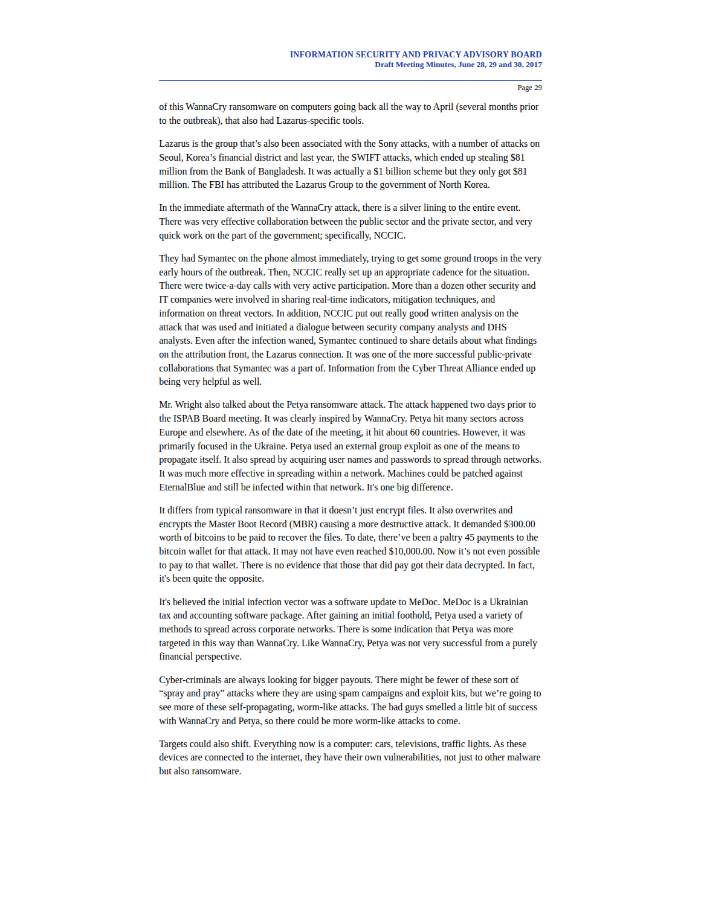INFORMATION SECURITY AND PRIVACY ADVISORY BOARD
Draft Meeting Minutes, June 28, 29 and 30, 2017
Page 29
of this WannaCry ransomware on computers going back all the way to April (several months prior to the outbreak), that also had Lazarus-specific tools.
Lazarus is the group that’s also been associated with the Sony attacks, with a number of attacks on Seoul, Korea’s financial district and last year, the SWIFT attacks, which ended up stealing $81 million from the Bank of Bangladesh. It was actually a $1 billion scheme but they only got $81 million. The FBI has attributed the Lazarus Group to the government of North Korea.
In the immediate aftermath of the WannaCry attack, there is a silver lining to the entire event. There was very effective collaboration between the public sector and the private sector, and very quick work on the part of the government; specifically, NCCIC.
They had Symantec on the phone almost immediately, trying to get some ground troops in the very early hours of the outbreak. Then, NCCIC really set up an appropriate cadence for the situation. There were twice-a-day calls with very active participation. More than a dozen other security and IT companies were involved in sharing real-time indicators, mitigation techniques, and information on threat vectors. In addition, NCCIC put out really good written analysis on the attack that was used and initiated a dialogue between security company analysts and DHS analysts. Even after the infection waned, Symantec continued to share details about what findings on the attribution front, the Lazarus connection. It was one of the more successful public-private collaborations that Symantec was a part of. Information from the Cyber Threat Alliance ended up being very helpful as well.
Mr. Wright also talked about the Petya ransomware attack. The attack happened two days prior to the ISPAB Board meeting. It was clearly inspired by WannaCry. Petya hit many sectors across Europe and elsewhere. As of the date of the meeting, it hit about 60 countries. However, it was primarily focused in the Ukraine. Petya used an external group exploit as one of the means to propagate itself. It also spread by acquiring user names and passwords to spread through networks. It was much more effective in spreading within a network. Machines could be patched against EternalBlue and still be infected within that network. It's one big difference.
It differs from typical ransomware in that it doesn’t just encrypt files. It also overwrites and encrypts the Master Boot Record (MBR) causing a more destructive attack. It demanded $300.00 worth of bitcoins to be paid to recover the files. To date, there’ve been a paltry 45 payments to the bitcoin wallet for that attack. It may not have even reached $10,000.00. Now it’s not even possible to pay to that wallet. There is no evidence that those that did pay got their data decrypted. In fact, it's been quite the opposite.
It's believed the initial infection vector was a software update to MeDoc. MeDoc is a Ukrainian tax and accounting software package. After gaining an initial foothold, Petya used a variety of methods to spread across corporate networks. There is some indication that Petya was more targeted in this way than WannaCry. Like WannaCry, Petya was not very successful from a purely financial perspective.
Cyber-criminals are always looking for bigger payouts. There might be fewer of these sort of “spray and pray” attacks where they are using spam campaigns and exploit kits, but we’re going to see more of these self-propagating, worm-like attacks. The bad guys smelled a little bit of success with WannaCry and Petya, so there could be more worm-like attacks to come.
Targets could also shift. Everything now is a computer: cars, televisions, traffic lights. As these devices are connected to the internet, they have their own vulnerabilities, not just to other malware but also ransomware.